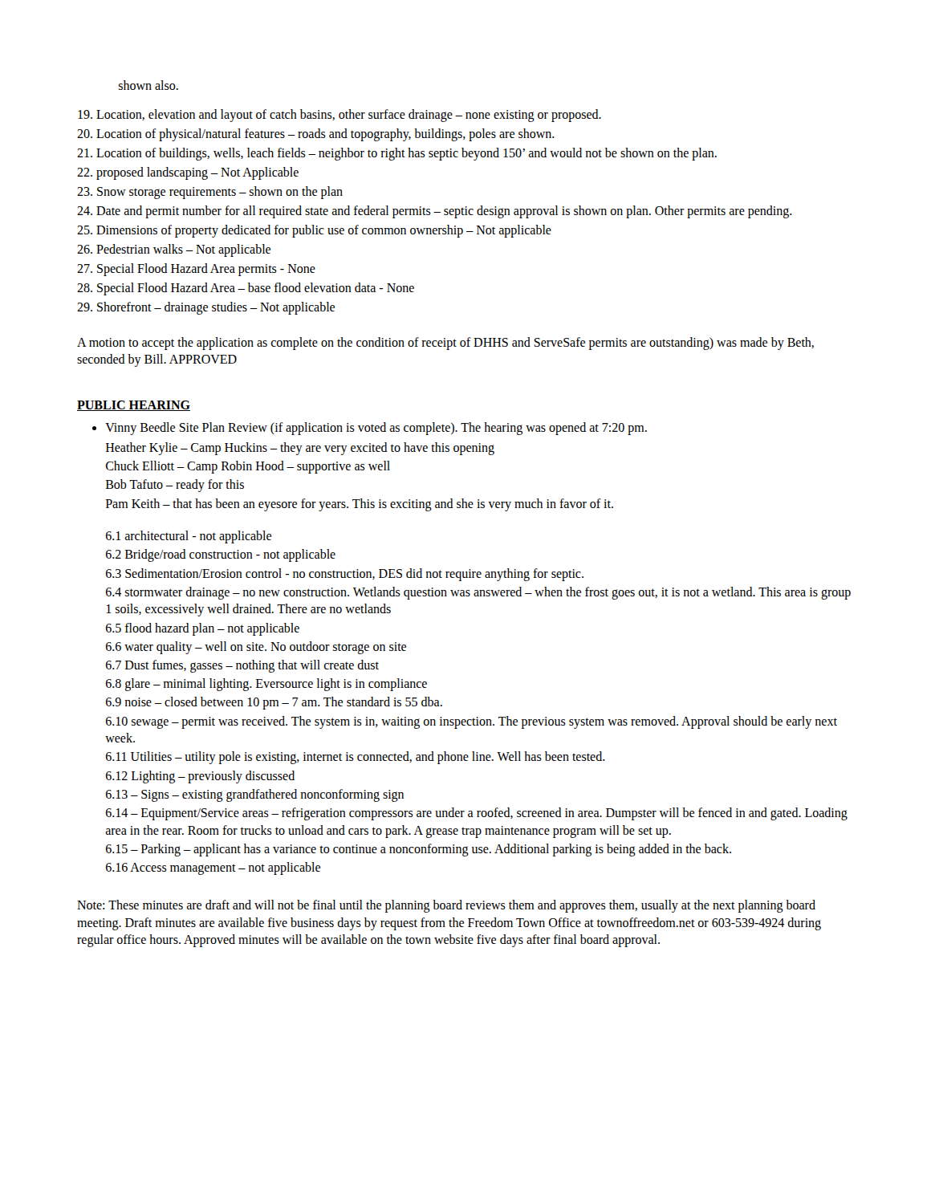shown also.
19. Location, elevation and layout of catch basins, other surface drainage – none existing or proposed.
20. Location of physical/natural features – roads and topography, buildings, poles are shown.
21. Location of buildings, wells, leach fields – neighbor to right has septic beyond 150’ and would not be shown on the plan.
22. proposed landscaping – Not Applicable
23. Snow storage requirements – shown on the plan
24. Date and permit number for all required state and federal permits – septic design approval is shown on plan. Other permits are pending.
25. Dimensions of property dedicated for public use of common ownership – Not applicable
26. Pedestrian walks – Not applicable
27. Special Flood Hazard Area permits - None
28. Special Flood Hazard Area – base flood elevation data - None
29. Shorefront – drainage studies – Not applicable
A motion to accept the application as complete on the condition of receipt of DHHS and ServeSafe permits are outstanding) was made by Beth, seconded by Bill. APPROVED
PUBLIC HEARING
Vinny Beedle Site Plan Review (if application is voted as complete). The hearing was opened at 7:20 pm.
Heather Kylie – Camp Huckins – they are very excited to have this opening
Chuck Elliott – Camp Robin Hood – supportive as well
Bob Tafuto – ready for this
Pam Keith – that has been an eyesore for years. This is exciting and she is very much in favor of it.
6.1 architectural - not applicable
6.2 Bridge/road construction - not applicable
6.3 Sedimentation/Erosion control - no construction, DES did not require anything for septic.
6.4 stormwater drainage – no new construction. Wetlands question was answered – when the frost goes out, it is not a wetland. This area is group 1 soils, excessively well drained. There are no wetlands
6.5 flood hazard plan – not applicable
6.6 water quality – well on site. No outdoor storage on site
6.7 Dust fumes, gasses – nothing that will create dust
6.8 glare – minimal lighting. Eversource light is in compliance
6.9 noise – closed between 10 pm – 7 am. The standard is 55 dba.
6.10 sewage – permit was received. The system is in, waiting on inspection. The previous system was removed. Approval should be early next week.
6.11 Utilities – utility pole is existing, internet is connected, and phone line. Well has been tested.
6.12 Lighting – previously discussed
6.13 – Signs – existing grandfathered nonconforming sign
6.14 – Equipment/Service areas – refrigeration compressors are under a roofed, screened in area. Dumpster will be fenced in and gated. Loading area in the rear. Room for trucks to unload and cars to park. A grease trap maintenance program will be set up.
6.15 – Parking – applicant has a variance to continue a nonconforming use. Additional parking is being added in the back.
6.16 Access management – not applicable
Note: These minutes are draft and will not be final until the planning board reviews them and approves them, usually at the next planning board meeting. Draft minutes are available five business days by request from the Freedom Town Office at townoffreedom.net or 603-539-4924 during regular office hours. Approved minutes will be available on the town website five days after final board approval.